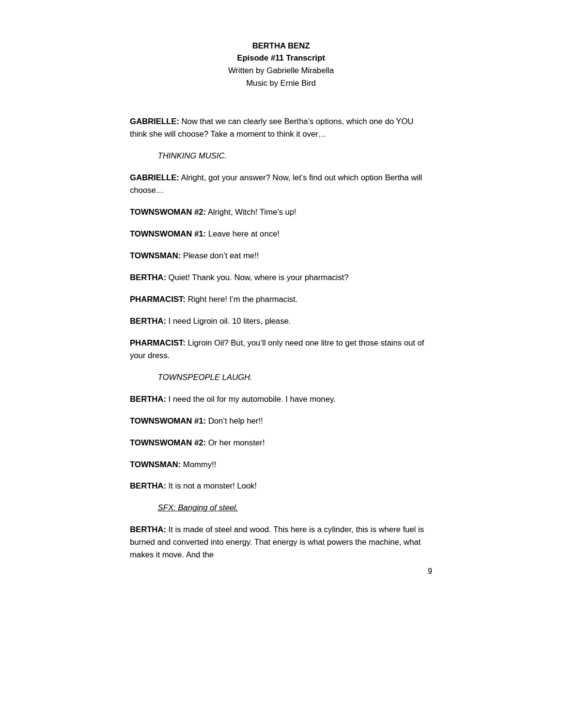BERTHA BENZ
Episode #11 Transcript
Written by Gabrielle Mirabella
Music by Ernie Bird
GABRIELLE: Now that we can clearly see Bertha’s options, which one do YOU think she will choose? Take a moment to think it over…
THINKING MUSIC.
GABRIELLE: Alright, got your answer? Now, let’s find out which option Bertha will choose…
TOWNSWOMAN #2: Alright, Witch! Time’s up!
TOWNSWOMAN #1: Leave here at once!
TOWNSMAN: Please don’t eat me!!
BERTHA: Quiet! Thank you. Now, where is your pharmacist?
PHARMACIST: Right here! I’m the pharmacist.
BERTHA: I need Ligroin oil. 10 liters, please.
PHARMACIST: Ligroin Oil? But, you’ll only need one litre to get those stains out of your dress.
TOWNSPEOPLE LAUGH.
BERTHA: I need the oil for my automobile. I have money.
TOWNSWOMAN #1: Don’t help her!!
TOWNSWOMAN #2: Or her monster!
TOWNSMAN: Mommy!!
BERTHA: It is not a monster! Look!
SFX: Banging of steel.
BERTHA: It is made of steel and wood. This here is a cylinder, this is where fuel is burned and converted into energy. That energy is what powers the machine, what makes it move. And the
9